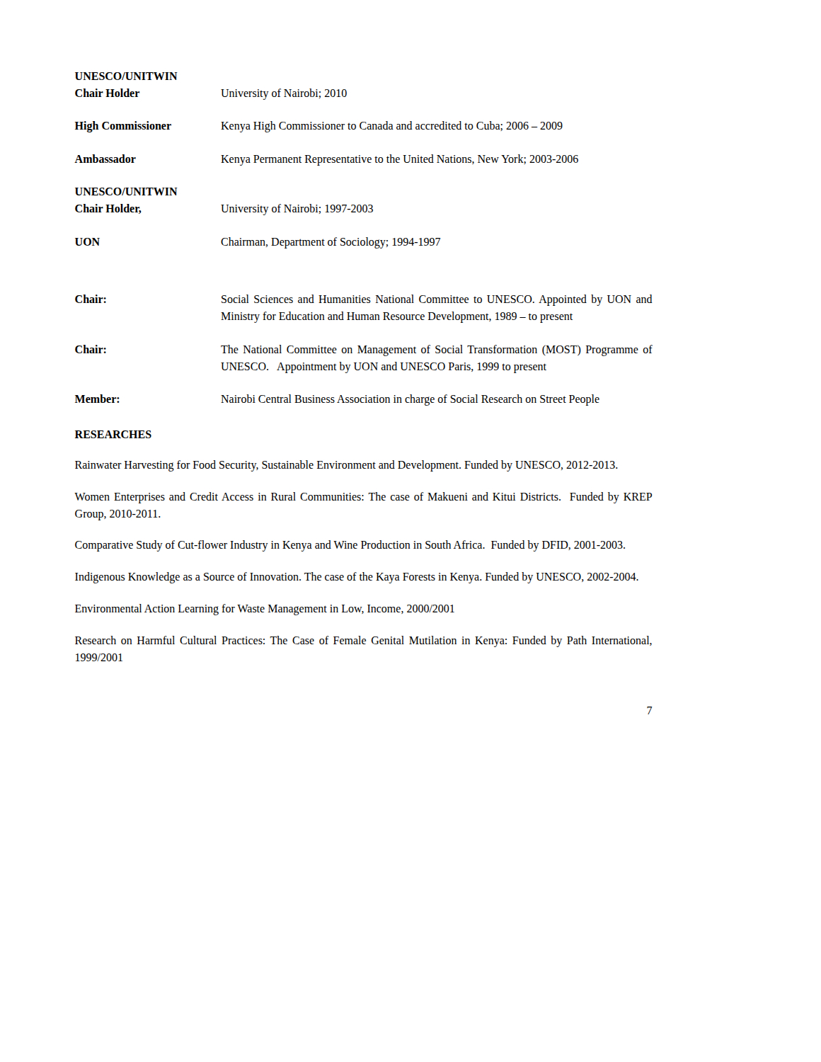UNESCO/UNITWIN
Chair Holder
University of Nairobi; 2010
High Commissioner
Kenya High Commissioner to Canada and accredited to Cuba; 2006 – 2009
Ambassador
Kenya Permanent Representative to the United Nations, New York; 2003-2006
UNESCO/UNITWIN
Chair Holder,
University of Nairobi; 1997-2003
UON
Chairman, Department of Sociology; 1994-1997
Chair:
Social Sciences and Humanities National Committee to UNESCO. Appointed by UON and Ministry for Education and Human Resource Development, 1989 – to present
Chair:
The National Committee on Management of Social Transformation (MOST) Programme of UNESCO. Appointment by UON and UNESCO Paris, 1999 to present
Member:
Nairobi Central Business Association in charge of Social Research on Street People
RESEARCHES
Rainwater Harvesting for Food Security, Sustainable Environment and Development. Funded by UNESCO, 2012-2013.
Women Enterprises and Credit Access in Rural Communities: The case of Makueni and Kitui Districts. Funded by KREP Group, 2010-2011.
Comparative Study of Cut-flower Industry in Kenya and Wine Production in South Africa. Funded by DFID, 2001-2003.
Indigenous Knowledge as a Source of Innovation. The case of the Kaya Forests in Kenya. Funded by UNESCO, 2002-2004.
Environmental Action Learning for Waste Management in Low, Income, 2000/2001
Research on Harmful Cultural Practices: The Case of Female Genital Mutilation in Kenya: Funded by Path International, 1999/2001
7